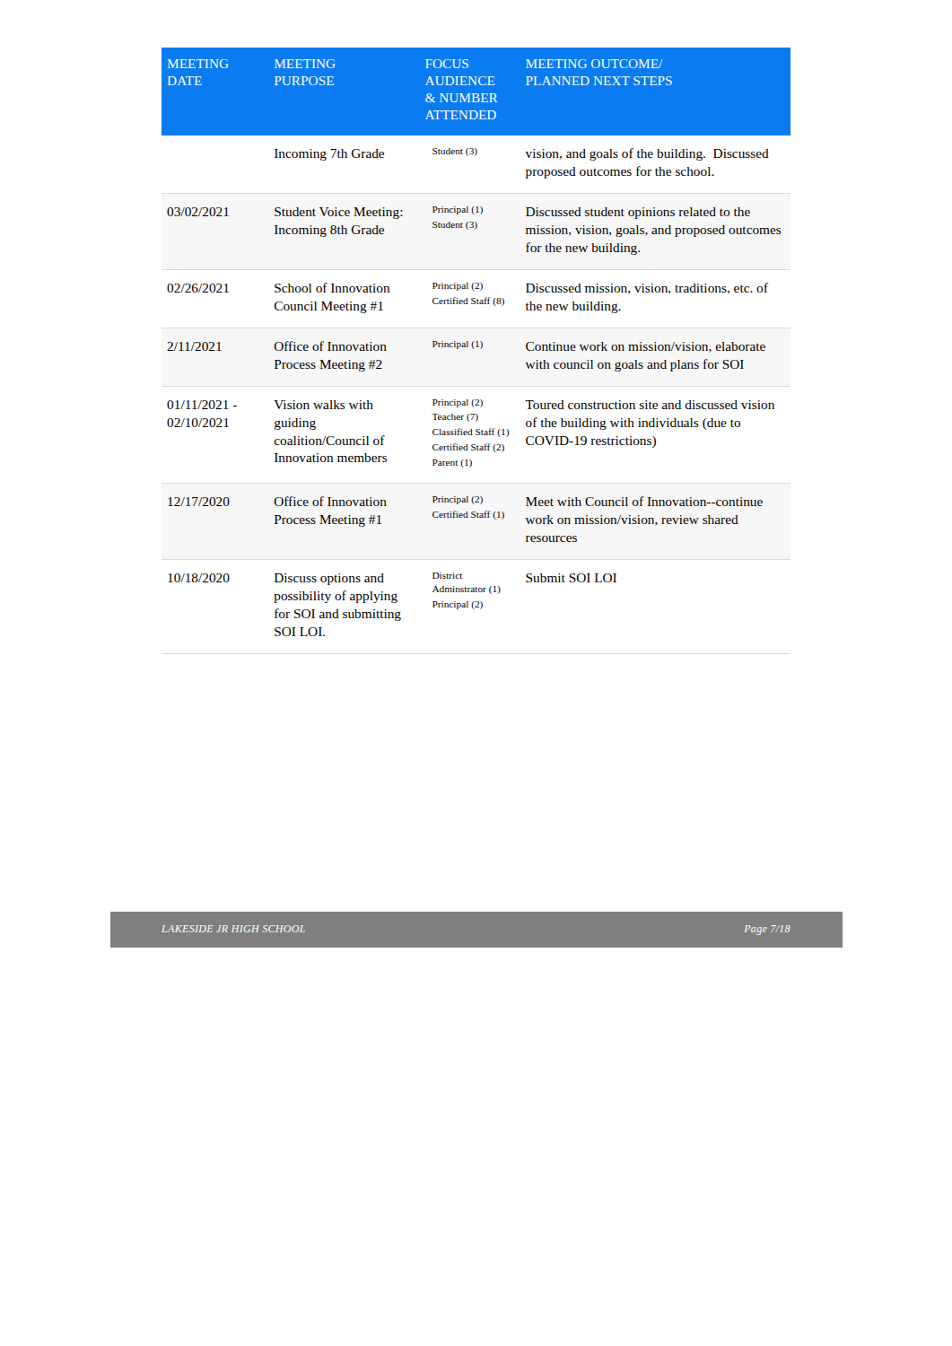| MEETING DATE | MEETING PURPOSE | FOCUS AUDIENCE & NUMBER ATTENDED | MEETING OUTCOME/ PLANNED NEXT STEPS |
| --- | --- | --- | --- |
| | Incoming 7th Grade | Student (3) | vision, and goals of the building. Discussed proposed outcomes for the school. |
| 03/02/2021 | Student Voice Meeting: Incoming 8th Grade | Principal (1) Student (3) | Discussed student opinions related to the mission, vision, goals, and proposed outcomes for the new building. |
| 02/26/2021 | School of Innovation Council Meeting #1 | Principal (2) Certified Staff (8) | Discussed mission, vision, traditions, etc. of the new building. |
| 2/11/2021 | Office of Innovation Process Meeting #2 | Principal (1) | Continue work on mission/vision, elaborate with council on goals and plans for SOI |
| 01/11/2021 - 02/10/2021 | Vision walks with guiding coalition/Council of Innovation members | Principal (2) Teacher (7) Classified Staff (1) Certified Staff (2) Parent (1) | Toured construction site and discussed vision of the building with individuals (due to COVID-19 restrictions) |
| 12/17/2020 | Office of Innovation Process Meeting #1 | Principal (2) Certified Staff (1) | Meet with Council of Innovation--continue work on mission/vision, review shared resources |
| 10/18/2020 | Discuss options and possibility of applying for SOI and submitting SOI LOI. | District Adminstrator (1) Principal (2) | Submit SOI LOI |
LAKESIDE JR HIGH SCHOOL
Page 7/18